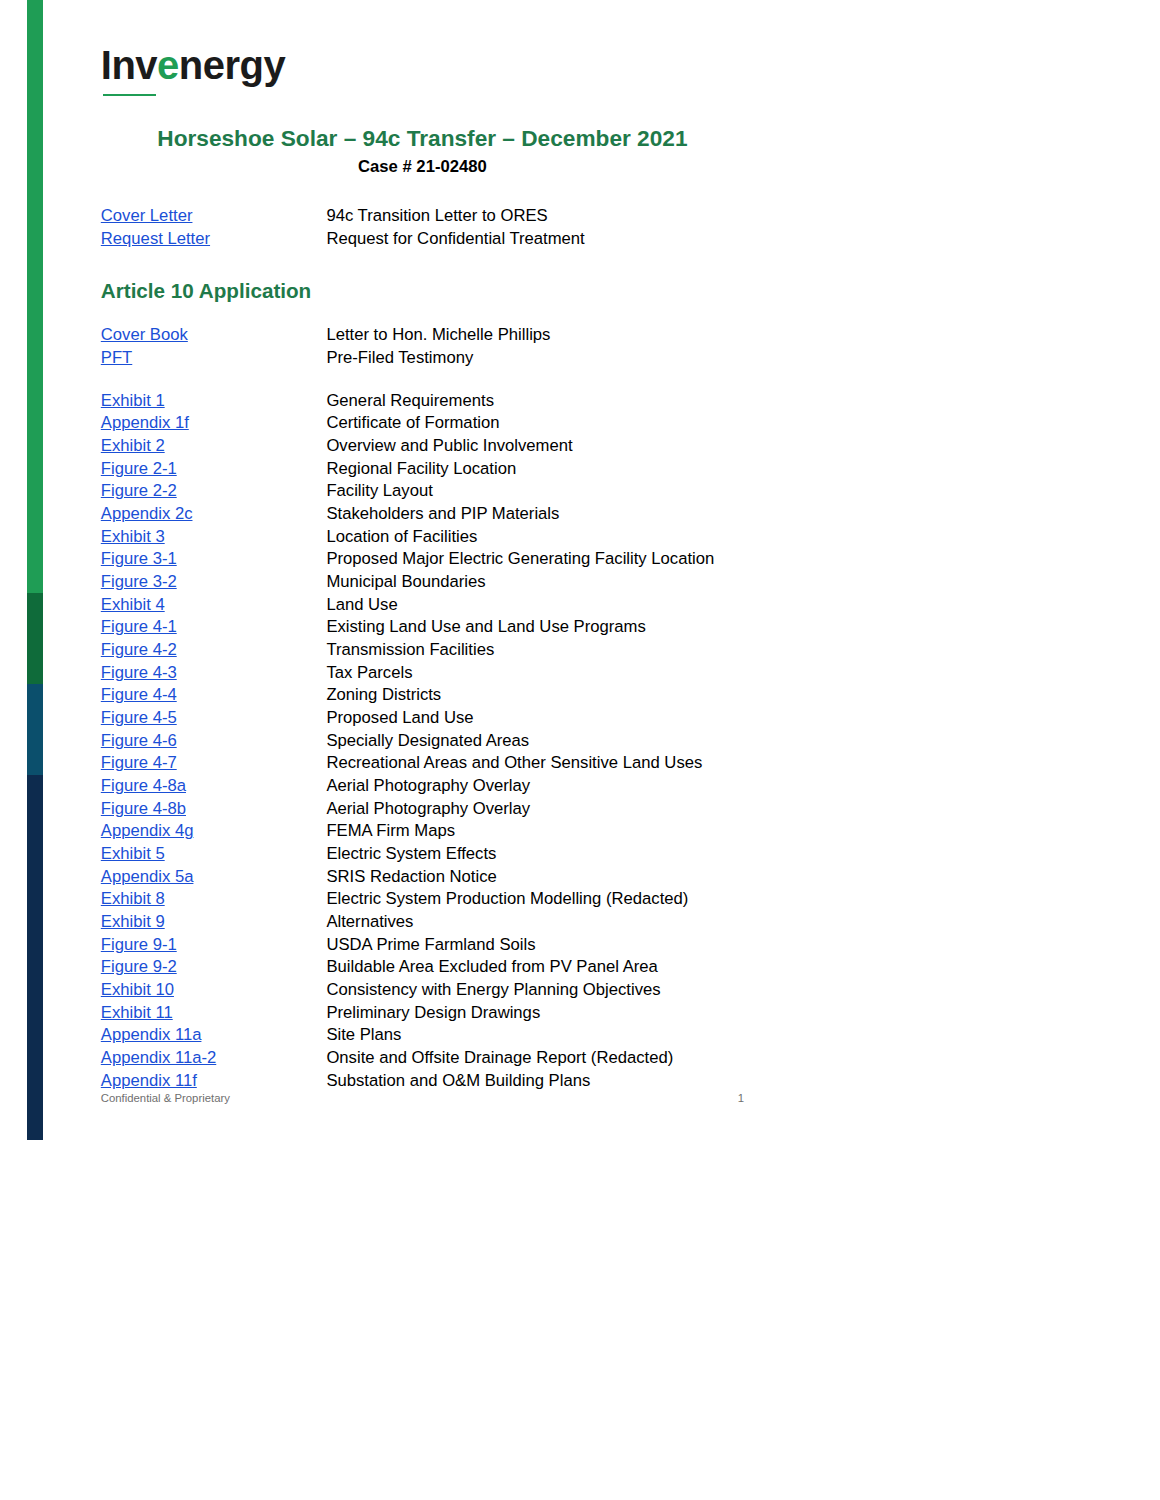Invenergy
Horseshoe Solar – 94c Transfer – December 2021
Case # 21-02480
| Cover Letter | 94c Transition Letter to ORES |
| Request Letter | Request for Confidential Treatment |
Article 10 Application
| Cover Book | Letter to Hon. Michelle Phillips |
| PFT | Pre-Filed Testimony |
| Exhibit 1 | General Requirements |
| Appendix 1f | Certificate of Formation |
| Exhibit 2 | Overview and Public Involvement |
| Figure 2-1 | Regional Facility Location |
| Figure 2-2 | Facility Layout |
| Appendix 2c | Stakeholders and PIP Materials |
| Exhibit 3 | Location of Facilities |
| Figure 3-1 | Proposed Major Electric Generating Facility Location |
| Figure 3-2 | Municipal Boundaries |
| Exhibit 4 | Land Use |
| Figure 4-1 | Existing Land Use and Land Use Programs |
| Figure 4-2 | Transmission Facilities |
| Figure 4-3 | Tax Parcels |
| Figure 4-4 | Zoning Districts |
| Figure 4-5 | Proposed Land Use |
| Figure 4-6 | Specially Designated Areas |
| Figure 4-7 | Recreational Areas and Other Sensitive Land Uses |
| Figure 4-8a | Aerial Photography Overlay |
| Figure 4-8b | Aerial Photography Overlay |
| Appendix 4g | FEMA Firm Maps |
| Exhibit 5 | Electric System Effects |
| Appendix 5a | SRIS Redaction Notice |
| Exhibit 8 | Electric System Production Modelling (Redacted) |
| Exhibit 9 | Alternatives |
| Figure 9-1 | USDA Prime Farmland Soils |
| Figure 9-2 | Buildable Area Excluded from PV Panel Area |
| Exhibit 10 | Consistency with Energy Planning Objectives |
| Exhibit 11 | Preliminary Design Drawings |
| Appendix 11a | Site Plans |
| Appendix 11a-2 | Onsite and Offsite Drainage Report (Redacted) |
| Appendix 11f | Substation and O&M Building Plans |
Confidential & Proprietary 1